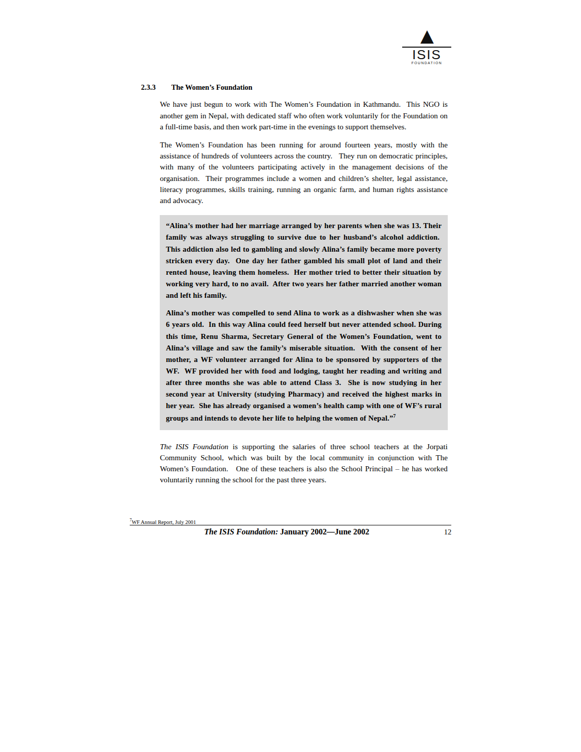▲ ISIS
FOUNDATION
2.3.3 The Women’s Foundation
We have just begun to work with The Women’s Foundation in Kathmandu. This NGO is another gem in Nepal, with dedicated staff who often work voluntarily for the Foundation on a full-time basis, and then work part-time in the evenings to support themselves.
The Women’s Foundation has been running for around fourteen years, mostly with the assistance of hundreds of volunteers across the country. They run on democratic principles, with many of the volunteers participating actively in the management decisions of the organisation. Their programmes include a women and children’s shelter, legal assistance, literacy programmes, skills training, running an organic farm, and human rights assistance and advocacy.
“Alina’s mother had her marriage arranged by her parents when she was 13. Their family was always struggling to survive due to her husband’s alcohol addiction. This addiction also led to gambling and slowly Alina’s family became more poverty stricken every day. One day her father gambled his small plot of land and their rented house, leaving them homeless. Her mother tried to better their situation by working very hard, to no avail. After two years her father married another woman and left his family.
Alina’s mother was compelled to send Alina to work as a dishwasher when she was 6 years old. In this way Alina could feed herself but never attended school. During this time, Renu Sharma, Secretary General of the Women’s Foundation, went to Alina’s village and saw the family’s miserable situation. With the consent of her mother, a WF volunteer arranged for Alina to be sponsored by supporters of the WF. WF provided her with food and lodging, taught her reading and writing and after three months she was able to attend Class 3. She is now studying in her second year at University (studying Pharmacy) and received the highest marks in her year. She has already organised a women’s health camp with one of WF’s rural groups and intends to devote her life to helping the women of Nepal.”7
The ISIS Foundation is supporting the salaries of three school teachers at the Jorpati Community School, which was built by the local community in conjunction with The Women’s Foundation. One of these teachers is also the School Principal – he has worked voluntarily running the school for the past three years.
7WF Annual Report, July 2001
The ISIS Foundation: January 2002—June 2002
12